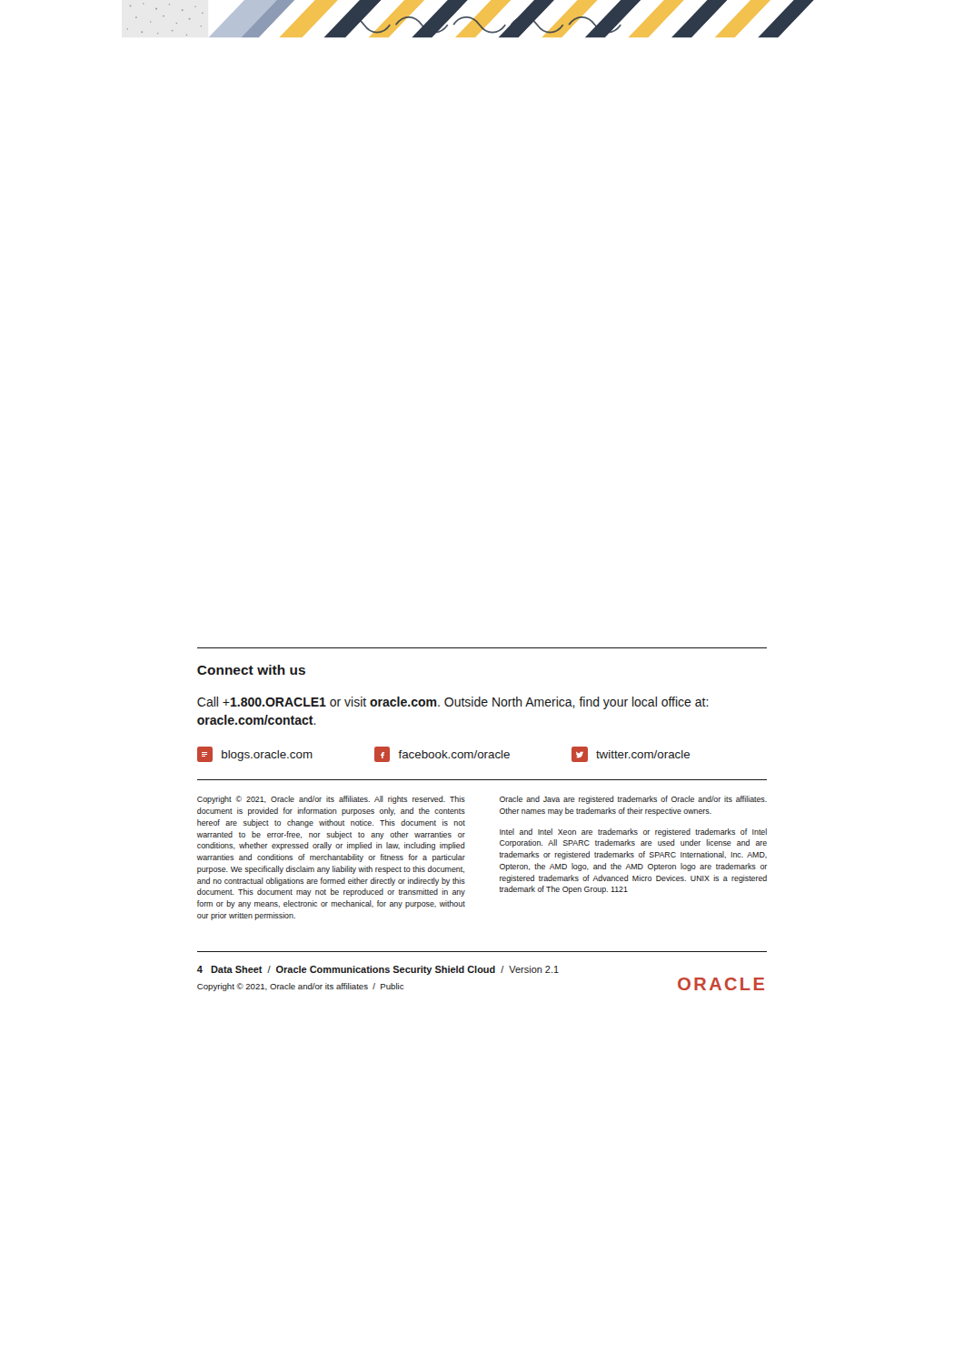Connect with us
Call +1.800.ORACLE1 or visit oracle.com. Outside North America, find your local office at: oracle.com/contact.
blogs.oracle.com facebook.com/oracle twitter.com/oracle
Copyright © 2021, Oracle and/or its affiliates. All rights reserved. This document is provided for information purposes only, and the contents hereof are subject to change without notice. This document is not warranted to be error-free, nor subject to any other warranties or conditions, whether expressed orally or implied in law, including implied warranties and conditions of merchantability or fitness for a particular purpose. We specifically disclaim any liability with respect to this document, and no contractual obligations are formed either directly or indirectly by this document. This document may not be reproduced or transmitted in any form or by any means, electronic or mechanical, for any purpose, without our prior written permission.
Oracle and Java are registered trademarks of Oracle and/or its affiliates. Other names may be trademarks of their respective owners.
Intel and Intel Xeon are trademarks or registered trademarks of Intel Corporation. All SPARC trademarks are used under license and are trademarks or registered trademarks of SPARC International, Inc. AMD, Opteron, the AMD logo, and the AMD Opteron logo are trademarks or registered trademarks of Advanced Micro Devices. UNIX is a registered trademark of The Open Group. 1121
4 Data Sheet / Oracle Communications Security Shield Cloud / Version 2.1
Copyright © 2021, Oracle and/or its affiliates / Public
ORACLE